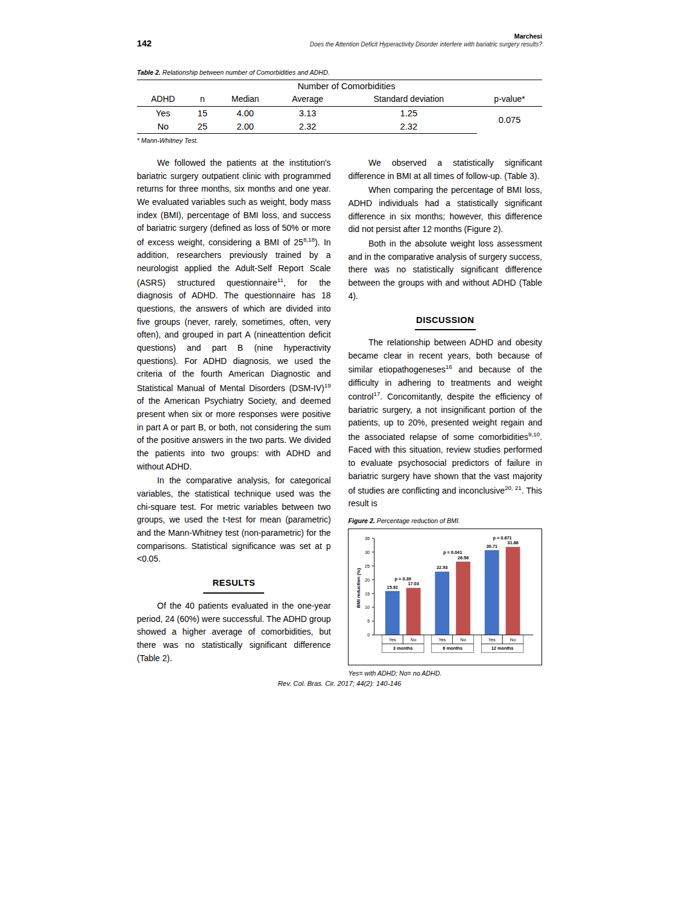142
Marchesi
Does the Attention Deficit Hyperactivity Disorder interfere with bariatric surgery results?
Table 2. Relationship between number of Comorbidities and ADHD.
| | | Number of Comorbidities | |
| --- | --- | --- | --- |
| ADHD | n | Median | Average | Standard deviation | p-value* |
| Yes | 15 | 4.00 | 3.13 | 1.25 | 0.075 |
| No | 25 | 2.00 | 2.32 | 2.32 |
* Mann-Whitney Test.
We followed the patients at the institution's bariatric surgery outpatient clinic with programmed returns for three months, six months and one year. We evaluated variables such as weight, body mass index (BMI), percentage of BMI loss, and success of bariatric surgery (defined as loss of 50% or more of excess weight, considering a BMI of 258,18). In addition, researchers previously trained by a neurologist applied the Adult-Self Report Scale (ASRS) structured questionnaire11, for the diagnosis of ADHD. The questionnaire has 18 questions, the answers of which are divided into five groups (never, rarely, sometimes, often, very often), and grouped in part A (nineattention deficit questions) and part B (nine hyperactivity questions). For ADHD diagnosis, we used the criteria of the fourth American Diagnostic and Statistical Manual of Mental Disorders (DSM-IV)19 of the American Psychiatry Society, and deemed present when six or more responses were positive in part A or part B, or both, not considering the sum of the positive answers in the two parts. We divided the patients into two groups: with ADHD and without ADHD.
In the comparative analysis, for categorical variables, the statistical technique used was the chi-square test. For metric variables between two groups, we used the t-test for mean (parametric) and the Mann-Whitney test (non-parametric) for the comparisons. Statistical significance was set at p <0.05.
RESULTS
Of the 40 patients evaluated in the one-year period, 24 (60%) were successful. The ADHD group showed a higher average of comorbidities, but there was no statistically significant difference (Table 2).
We observed a statistically significant difference in BMI at all times of follow-up. (Table 3).
When comparing the percentage of BMI loss, ADHD individuals had a statistically significant difference in six months; however, this difference did not persist after 12 months (Figure 2).
Both in the absolute weight loss assessment and in the comparative analysis of surgery success, there was no statistically significant difference between the groups with and without ADHD (Table 4).
DISCUSSION
The relationship between ADHD and obesity became clear in recent years, both because of similar etiopathogeneses16 and because of the difficulty in adhering to treatments and weight control17. Concomitantly, despite the efficiency of bariatric surgery, a not insignificant portion of the patients, up to 20%, presented weight regain and the associated relapse of some comorbidities9,10. Faced with this situation, review studies performed to evaluate psychosocial predictors of failure in bariatric surgery have shown that the vast majority of studies are conflicting and inconclusive20, 21. This result is
Figure 2. Percentage reduction of BMI.
0 5 10 15 20 25 30 35 BMI reduction (%) 15.92 17.03 p = 0.39 22.93 26.56 p = 0.041 30.71 31.88 p = 0.671 Yes No Yes No Yes No 3 months 6 months 12 months
Yes= with ADHD; No= no ADHD.
Rev. Col. Bras. Cir. 2017; 44(2): 140-146